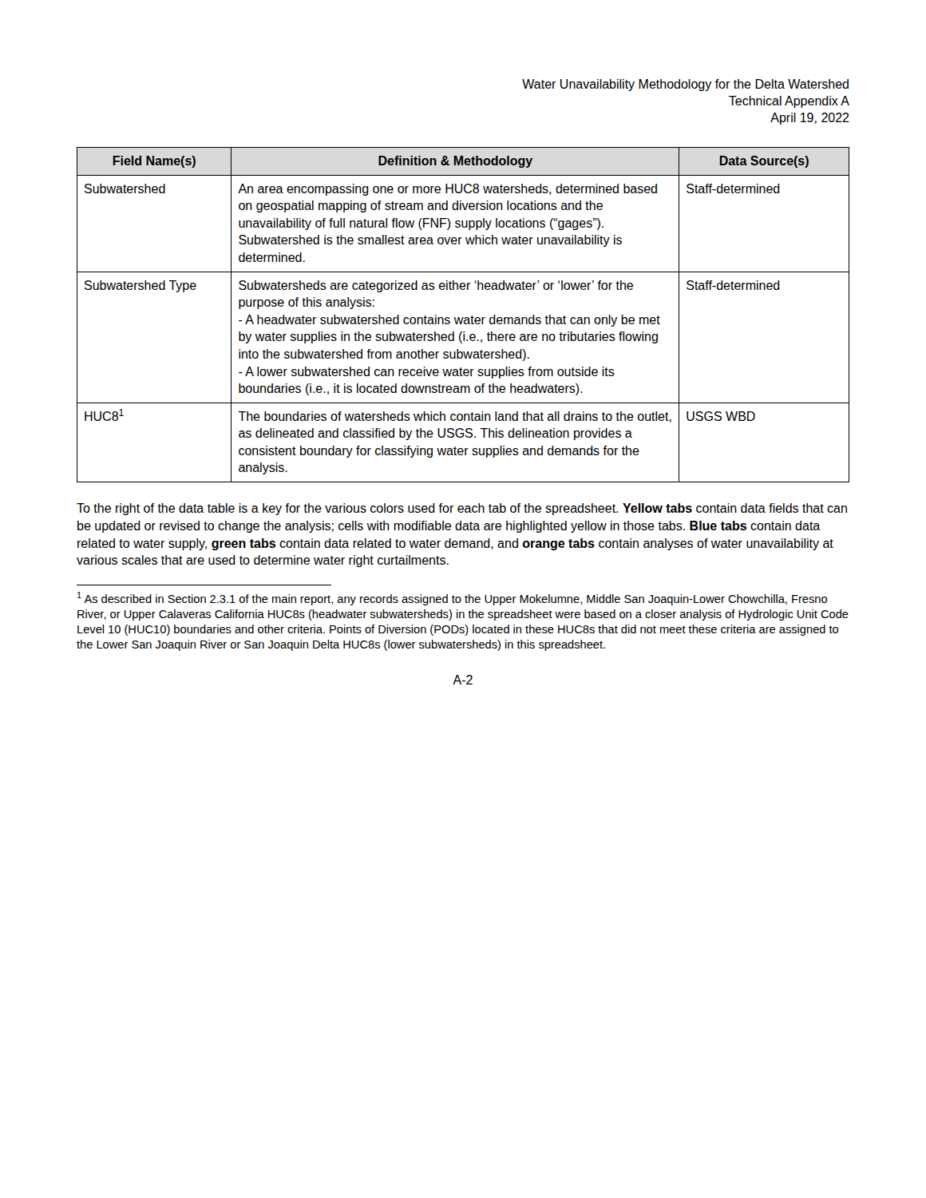Water Unavailability Methodology for the Delta Watershed
Technical Appendix A
April 19, 2022
| Field Name(s) | Definition & Methodology | Data Source(s) |
| --- | --- | --- |
| Subwatershed | An area encompassing one or more HUC8 watersheds, determined based on geospatial mapping of stream and diversion locations and the unavailability of full natural flow (FNF) supply locations (“gages”). Subwatershed is the smallest area over which water unavailability is determined. | Staff-determined |
| Subwatershed Type | Subwatersheds are categorized as either ‘headwater’ or ‘lower’ for the purpose of this analysis: - A headwater subwatershed contains water demands that can only be met by water supplies in the subwatershed (i.e., there are no tributaries flowing into the subwatershed from another subwatershed). - A lower subwatershed can receive water supplies from outside its boundaries (i.e., it is located downstream of the headwaters). | Staff-determined |
| HUC8 1 | The boundaries of watersheds which contain land that all drains to the outlet, as delineated and classified by the USGS. This delineation provides a consistent boundary for classifying water supplies and demands for the analysis. | USGS WBD |
To the right of the data table is a key for the various colors used for each tab of the spreadsheet. Yellow tabs contain data fields that can be updated or revised to change the analysis; cells with modifiable data are highlighted yellow in those tabs. Blue tabs contain data related to water supply, green tabs contain data related to water demand, and orange tabs contain analyses of water unavailability at various scales that are used to determine water right curtailments.
1 As described in Section 2.3.1 of the main report, any records assigned to the Upper Mokelumne, Middle San Joaquin-Lower Chowchilla, Fresno River, or Upper Calaveras California HUC8s (headwater subwatersheds) in the spreadsheet were based on a closer analysis of Hydrologic Unit Code Level 10 (HUC10) boundaries and other criteria. Points of Diversion (PODs) located in these HUC8s that did not meet these criteria are assigned to the Lower San Joaquin River or San Joaquin Delta HUC8s (lower subwatersheds) in this spreadsheet.
A-2